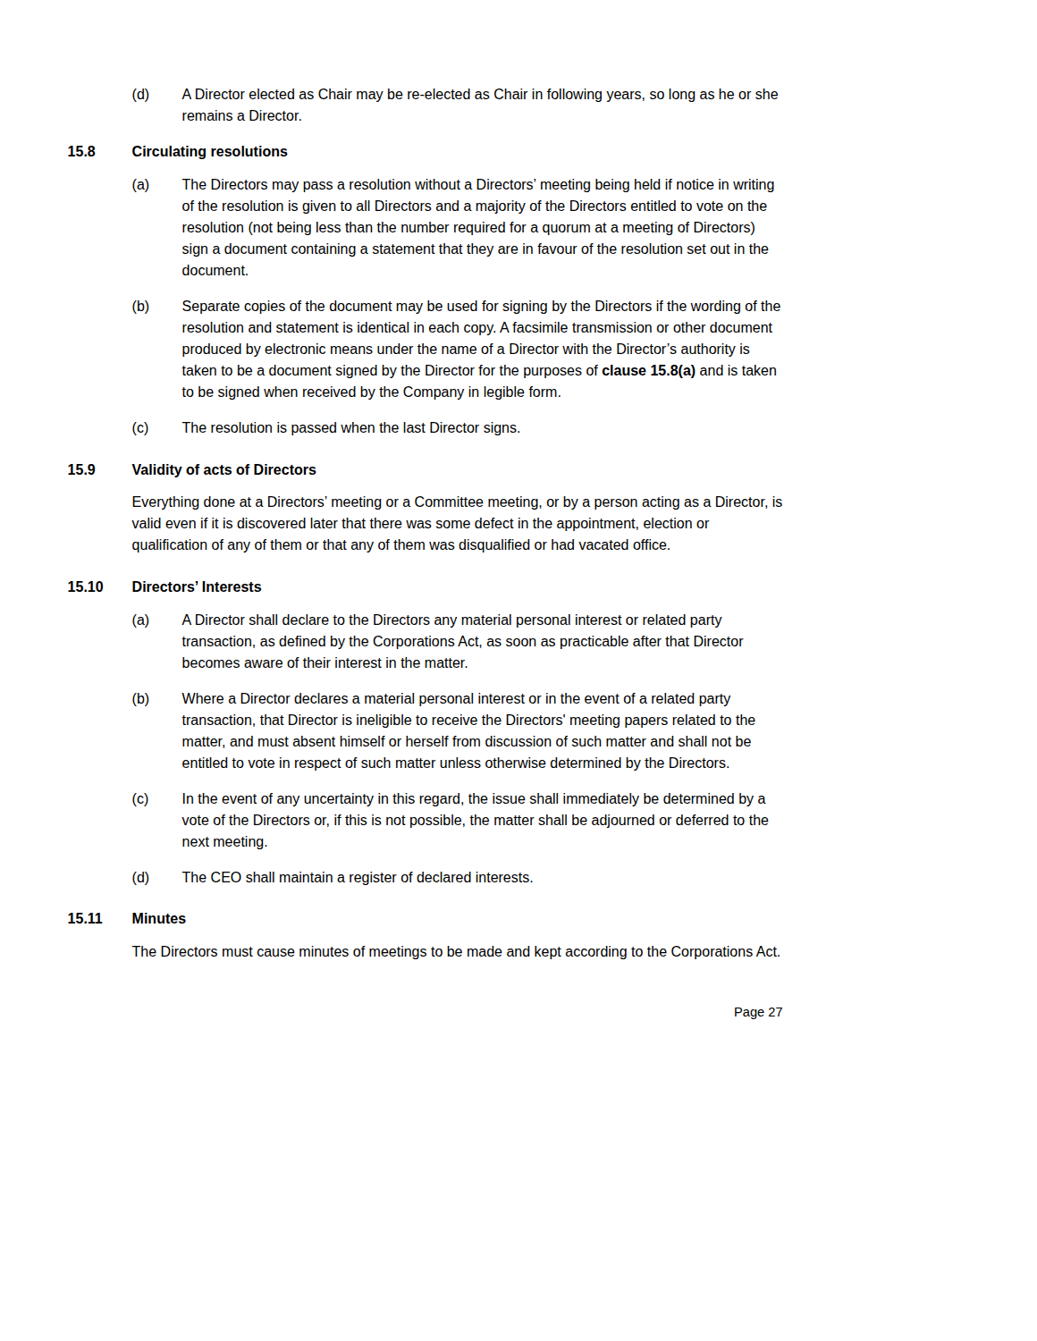(d)
A Director elected as Chair may be re-elected as Chair in following years, so long as he or she remains a Director.
15.8 Circulating resolutions
(a)
The Directors may pass a resolution without a Directors’ meeting being held if notice in writing of the resolution is given to all Directors and a majority of the Directors entitled to vote on the resolution (not being less than the number required for a quorum at a meeting of Directors) sign a document containing a statement that they are in favour of the resolution set out in the document.
(b)
Separate copies of the document may be used for signing by the Directors if the wording of the resolution and statement is identical in each copy. A facsimile transmission or other document produced by electronic means under the name of a Director with the Director’s authority is taken to be a document signed by the Director for the purposes of clause 15.8(a) and is taken to be signed when received by the Company in legible form.
(c)
The resolution is passed when the last Director signs.
15.9 Validity of acts of Directors
Everything done at a Directors’ meeting or a Committee meeting, or by a person acting as a Director, is valid even if it is discovered later that there was some defect in the appointment, election or qualification of any of them or that any of them was disqualified or had vacated office.
15.10 Directors’ Interests
(a)
A Director shall declare to the Directors any material personal interest or related party transaction, as defined by the Corporations Act, as soon as practicable after that Director becomes aware of their interest in the matter.
(b)
Where a Director declares a material personal interest or in the event of a related party transaction, that Director is ineligible to receive the Directors' meeting papers related to the matter, and must absent himself or herself from discussion of such matter and shall not be entitled to vote in respect of such matter unless otherwise determined by the Directors.
(c)
In the event of any uncertainty in this regard, the issue shall immediately be determined by a vote of the Directors or, if this is not possible, the matter shall be adjourned or deferred to the next meeting.
(d)
The CEO shall maintain a register of declared interests.
15.11 Minutes
The Directors must cause minutes of meetings to be made and kept according to the Corporations Act.
Page 27